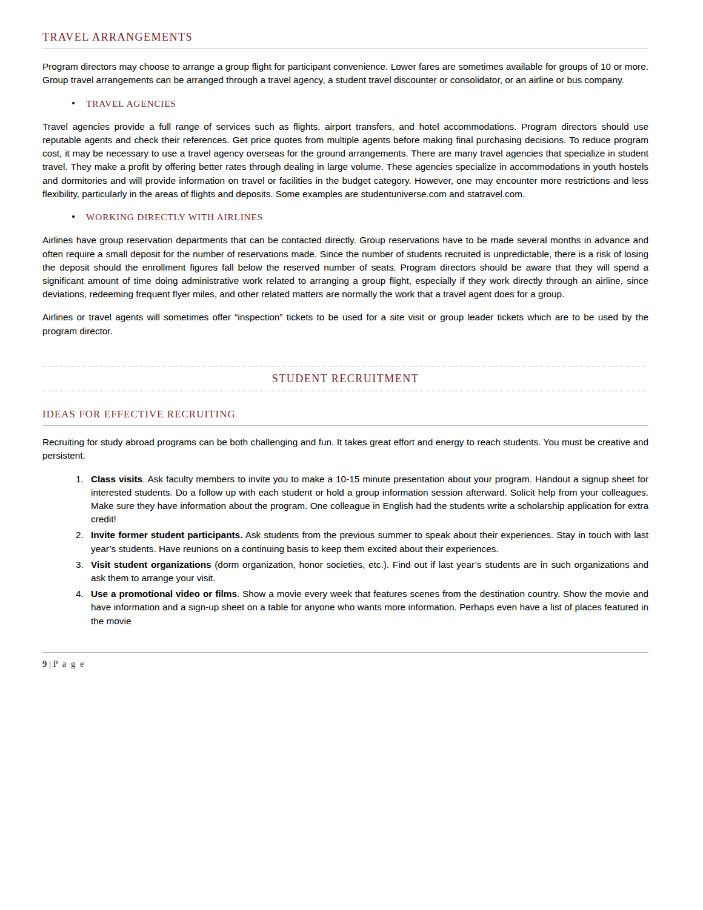TRAVEL ARRANGEMENTS
Program directors may choose to arrange a group flight for participant convenience. Lower fares are sometimes available for groups of 10 or more. Group travel arrangements can be arranged through a travel agency, a student travel discounter or consolidator, or an airline or bus company.
TRAVEL AGENCIES
Travel agencies provide a full range of services such as flights, airport transfers, and hotel accommodations. Program directors should use reputable agents and check their references. Get price quotes from multiple agents before making final purchasing decisions. To reduce program cost, it may be necessary to use a travel agency overseas for the ground arrangements. There are many travel agencies that specialize in student travel. They make a profit by offering better rates through dealing in large volume. These agencies specialize in accommodations in youth hostels and dormitories and will provide information on travel or facilities in the budget category. However, one may encounter more restrictions and less flexibility, particularly in the areas of flights and deposits. Some examples are studentuniverse.com and statravel.com.
WORKING DIRECTLY WITH AIRLINES
Airlines have group reservation departments that can be contacted directly. Group reservations have to be made several months in advance and often require a small deposit for the number of reservations made. Since the number of students recruited is unpredictable, there is a risk of losing the deposit should the enrollment figures fall below the reserved number of seats. Program directors should be aware that they will spend a significant amount of time doing administrative work related to arranging a group flight, especially if they work directly through an airline, since deviations, redeeming frequent flyer miles, and other related matters are normally the work that a travel agent does for a group.
Airlines or travel agents will sometimes offer “inspection” tickets to be used for a site visit or group leader tickets which are to be used by the program director.
STUDENT RECRUITMENT
IDEAS FOR EFFECTIVE RECRUITING
Recruiting for study abroad programs can be both challenging and fun. It takes great effort and energy to reach students. You must be creative and persistent.
Class visits. Ask faculty members to invite you to make a 10-15 minute presentation about your program. Handout a signup sheet for interested students. Do a follow up with each student or hold a group information session afterward. Solicit help from your colleagues. Make sure they have information about the program. One colleague in English had the students write a scholarship application for extra credit!
Invite former student participants. Ask students from the previous summer to speak about their experiences. Stay in touch with last year’s students. Have reunions on a continuing basis to keep them excited about their experiences.
Visit student organizations (dorm organization, honor societies, etc.). Find out if last year’s students are in such organizations and ask them to arrange your visit.
Use a promotional video or films. Show a movie every week that features scenes from the destination country. Show the movie and have information and a sign-up sheet on a table for anyone who wants more information. Perhaps even have a list of places featured in the movie
9 | P a g e